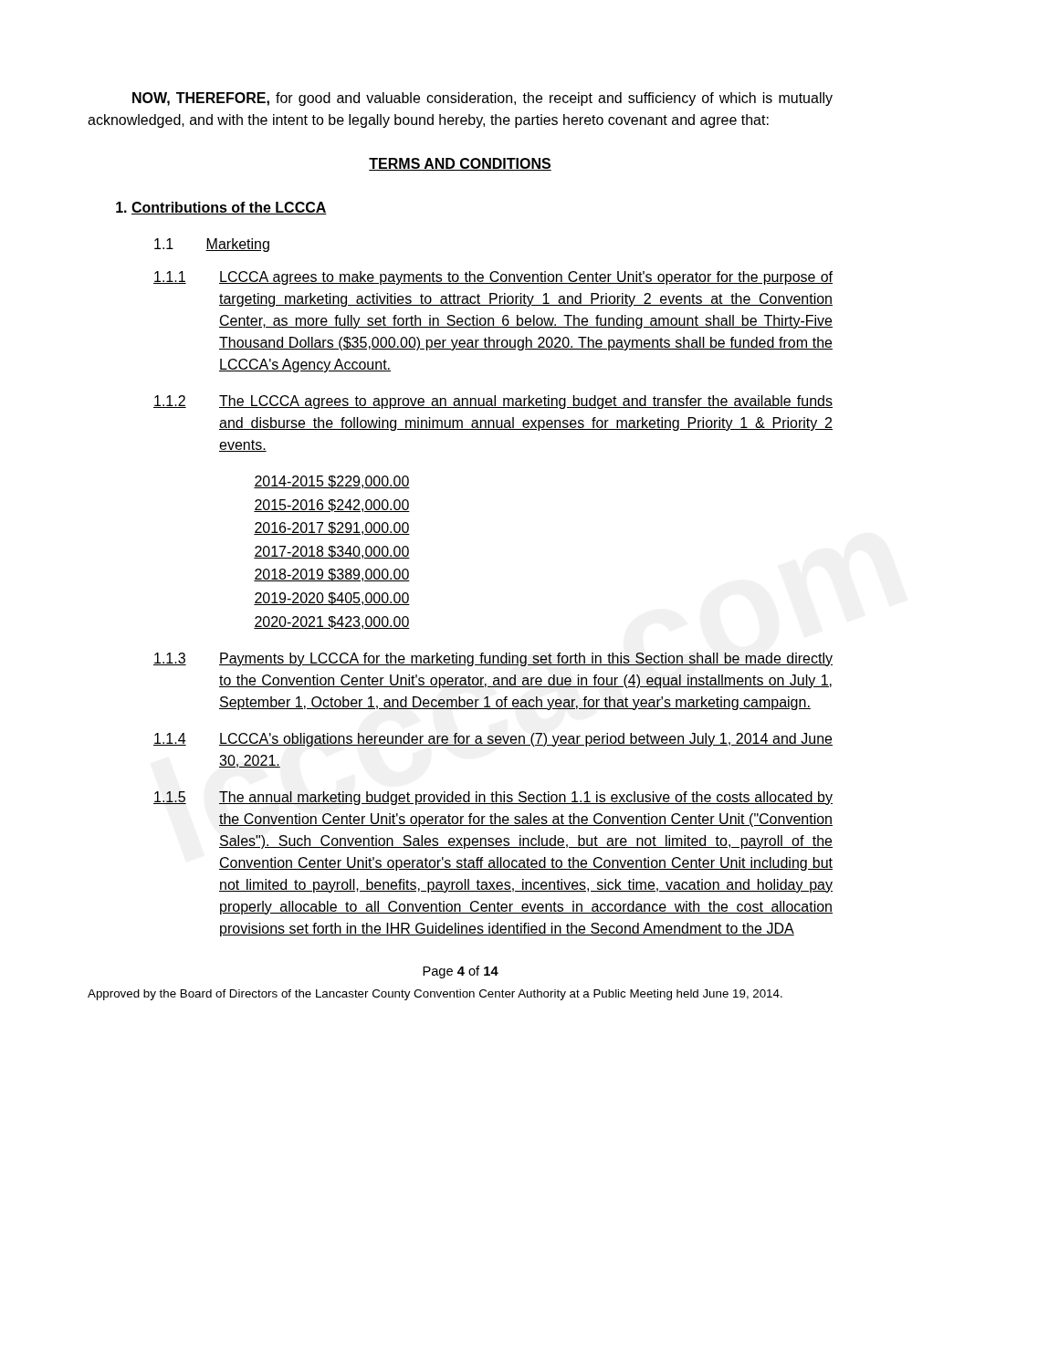lcccca.com
NOW, THEREFORE, for good and valuable consideration, the receipt and sufficiency of which is mutually acknowledged, and with the intent to be legally bound hereby, the parties hereto covenant and agree that:
TERMS AND CONDITIONS
Contributions of the LCCCA
1.1 Marketing
1.1.1
LCCCA agrees to make payments to the Convention Center Unit's operator for the purpose of targeting marketing activities to attract Priority 1 and Priority 2 events at the Convention Center, as more fully set forth in Section 6 below. The funding amount shall be Thirty-Five Thousand Dollars ($35,000.00) per year through 2020. The payments shall be funded from the LCCCA's Agency Account.
1.1.2
The LCCCA agrees to approve an annual marketing budget and transfer the available funds and disburse the following minimum annual expenses for marketing Priority 1 & Priority 2 events.
2014-2015 $229,000.00
2015-2016 $242,000.00
2016-2017 $291,000.00
2017-2018 $340,000.00
2018-2019 $389,000.00
2019-2020 $405,000.00
2020-2021 $423,000.00
1.1.3
Payments by LCCCA for the marketing funding set forth in this Section shall be made directly to the Convention Center Unit's operator, and are due in four (4) equal installments on July 1, September 1, October 1, and December 1 of each year, for that year's marketing campaign.
1.1.4
LCCCA's obligations hereunder are for a seven (7) year period between July 1, 2014 and June 30, 2021.
1.1.5
The annual marketing budget provided in this Section 1.1 is exclusive of the costs allocated by the Convention Center Unit's operator for the sales at the Convention Center Unit ("Convention Sales"). Such Convention Sales expenses include, but are not limited to, payroll of the Convention Center Unit's operator's staff allocated to the Convention Center Unit including but not limited to payroll, benefits, payroll taxes, incentives, sick time, vacation and holiday pay properly allocable to all Convention Center events in accordance with the cost allocation provisions set forth in the IHR Guidelines identified in the Second Amendment to the JDA
Page 4 of 14
Approved by the Board of Directors of the Lancaster County Convention Center Authority at a Public Meeting held June 19, 2014.